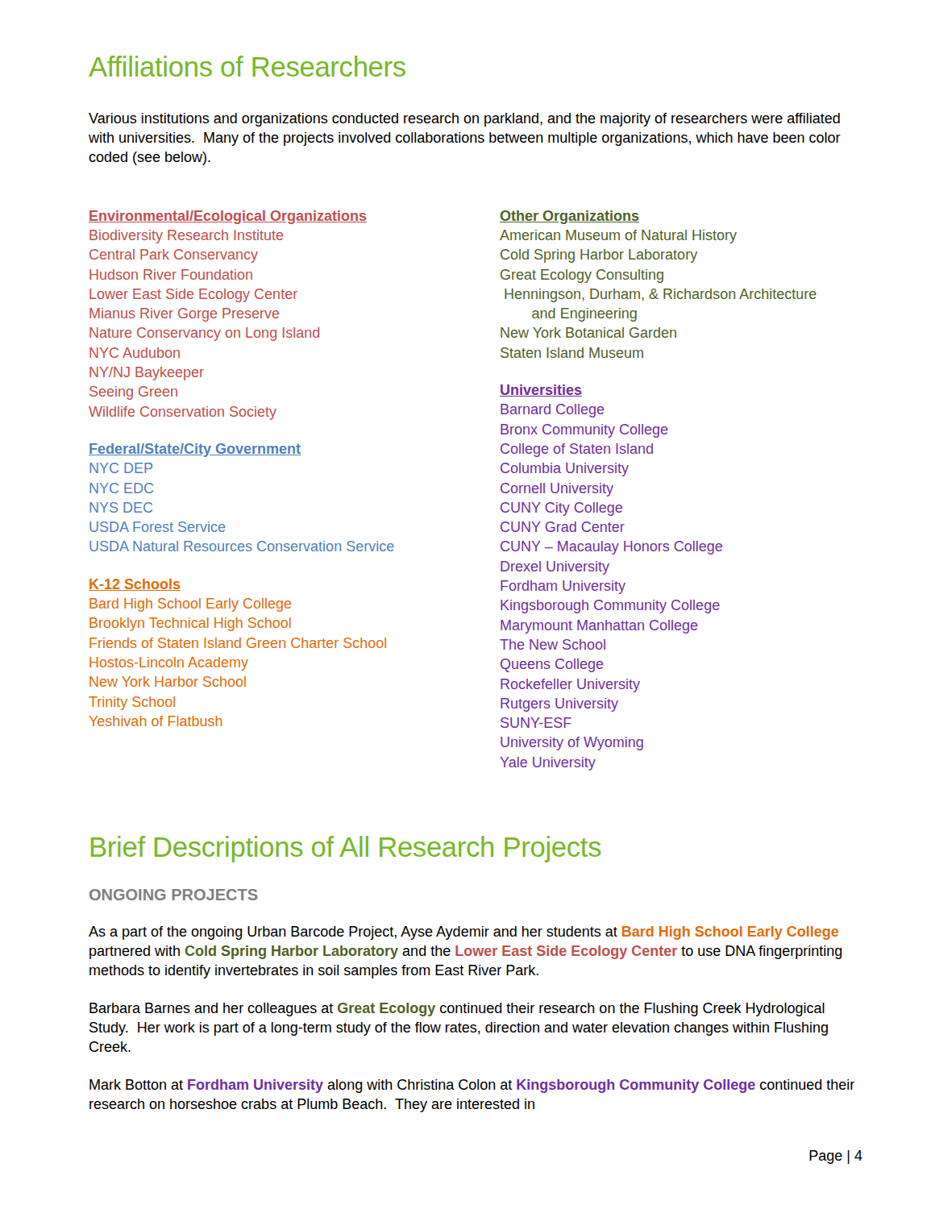Affiliations of Researchers
Various institutions and organizations conducted research on parkland, and the majority of researchers were affiliated with universities. Many of the projects involved collaborations between multiple organizations, which have been color coded (see below).
Environmental/Ecological Organizations
Biodiversity Research Institute
Central Park Conservancy
Hudson River Foundation
Lower East Side Ecology Center
Mianus River Gorge Preserve
Nature Conservancy on Long Island
NYC Audubon
NY/NJ Baykeeper
Seeing Green
Wildlife Conservation Society
Federal/State/City Government
NYC DEP
NYC EDC
NYS DEC
USDA Forest Service
USDA Natural Resources Conservation Service
K-12 Schools
Bard High School Early College
Brooklyn Technical High School
Friends of Staten Island Green Charter School
Hostos-Lincoln Academy
New York Harbor School
Trinity School
Yeshivah of Flatbush
Other Organizations
American Museum of Natural History
Cold Spring Harbor Laboratory
Great Ecology Consulting
Henningson, Durham, & Richardson Architectureand Engineering
New York Botanical Garden
Staten Island Museum
Universities
Barnard College
Bronx Community College
College of Staten Island
Columbia University
Cornell University
CUNY City College
CUNY Grad Center
CUNY – Macaulay Honors College
Drexel University
Fordham University
Kingsborough Community College
Marymount Manhattan College
The New School
Queens College
Rockefeller University
Rutgers University
SUNY-ESF
University of Wyoming
Yale University
Brief Descriptions of All Research Projects
ONGOING PROJECTS
As a part of the ongoing Urban Barcode Project, Ayse Aydemir and her students at Bard High School Early College partnered with Cold Spring Harbor Laboratory and the Lower East Side Ecology Center to use DNA fingerprinting methods to identify invertebrates in soil samples from East River Park.
Barbara Barnes and her colleagues at Great Ecology continued their research on the Flushing Creek Hydrological Study. Her work is part of a long-term study of the flow rates, direction and water elevation changes within Flushing Creek.
Mark Botton at Fordham University along with Christina Colon at Kingsborough Community College continued their research on horseshoe crabs at Plumb Beach. They are interested in
Page | 4